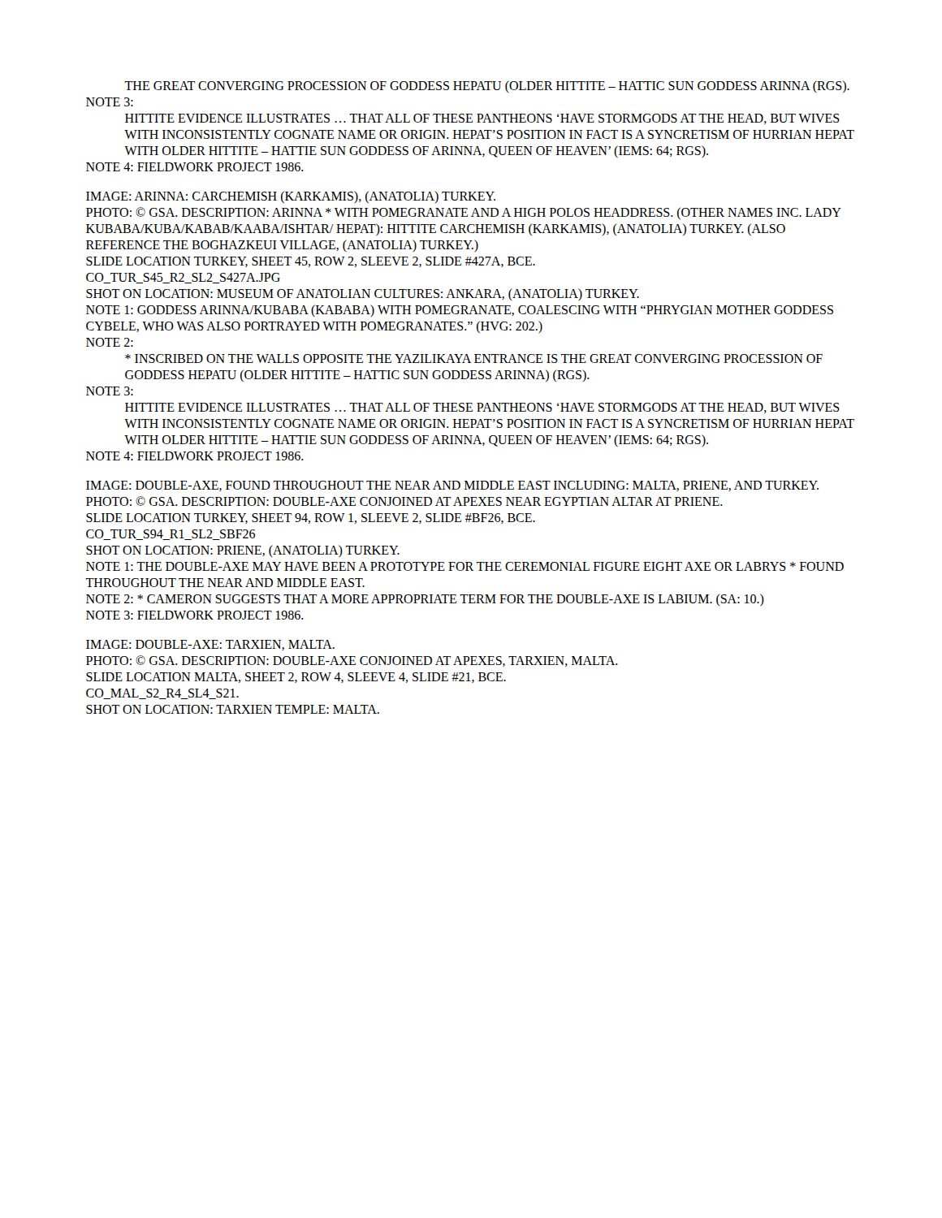THE GREAT CONVERGING PROCESSION OF GODDESS HEPATU (OLDER HITTITE – HATTIC SUN GODDESS ARINNA (RGS).
NOTE 3:
HITTITE EVIDENCE ILLUSTRATES … THAT ALL OF THESE PANTHEONS ‘HAVE STORMGODS AT THE HEAD, BUT WIVES WITH INCONSISTENTLY COGNATE NAME OR ORIGIN. HEPAT’S POSITION IN FACT IS A SYNCRETISM OF HURRIAN HEPAT WITH OLDER HITTITE – HATTIE SUN GODDESS OF ARINNA, QUEEN OF HEAVEN’ (IEMS: 64; RGS).
NOTE 4: FIELDWORK PROJECT 1986.
IMAGE: ARINNA: CARCHEMISH (KARKAMIS), (ANATOLIA) TURKEY.
PHOTO: © GSA. DESCRIPTION: ARINNA * WITH POMEGRANATE AND A HIGH POLOS HEADDRESS. (OTHER NAMES INC. LADY KUBABA/KUBA/KABAB/KAABA/ISHTAR/ HEPAT): HITTITE CARCHEMISH (KARKAMIS), (ANATOLIA) TURKEY. (ALSO REFERENCE THE BOGHAZKEUI VILLAGE, (ANATOLIA) TURKEY.)
SLIDE LOCATION TURKEY, SHEET 45, ROW 2, SLEEVE 2, SLIDE #427a, BCE.
CO_TUR_S45_R2_SL2_S427a.jpg
SHOT ON LOCATION: MUSEUM OF ANATOLIAN CULTURES: ANKARA, (ANATOLIA) TURKEY.
NOTE 1: GODDESS ARINNA/KUBABA (KABABA) WITH POMEGRANATE, COALESCING WITH “PHRYGIAN MOTHER GODDESS CYBELE, WHO WAS ALSO PORTRAYED WITH POMEGRANATES.” (HVG: 202.)
NOTE 2:
* INSCRIBED ON THE WALLS OPPOSITE THE YAZILIKAYA ENTRANCE IS THE GREAT CONVERGING PROCESSION OF GODDESS HEPATU (OLDER HITTITE – HATTIC SUN GODDESS ARINNA) (RGS).
NOTE 3:
HITTITE EVIDENCE ILLUSTRATES … THAT ALL OF THESE PANTHEONS ‘HAVE STORMGODS AT THE HEAD, BUT WIVES WITH INCONSISTENTLY COGNATE NAME OR ORIGIN. HEPAT’S POSITION IN FACT IS A SYNCRETISM OF HURRIAN HEPAT WITH OLDER HITTITE – HATTIE SUN GODDESS OF ARINNA, QUEEN OF HEAVEN’ (IEMS: 64; RGS).
NOTE 4: FIELDWORK PROJECT 1986.
IMAGE: DOUBLE-AXE, FOUND THROUGHOUT THE NEAR AND MIDDLE EAST INCLUDING: MALTA, PRIENE, AND TURKEY.
PHOTO: © GSA. DESCRIPTION: DOUBLE-AXE CONJOINED AT APEXES NEAR EGYPTIAN ALTAR AT PRIENE.
SLIDE LOCATION TURKEY, SHEET 94, ROW 1, SLEEVE 2, SLIDE #Bf26, BCE.
CO_TUR_S94_R1_SL2_SBf26
SHOT ON LOCATION: PRIENE, (ANATOLIA) TURKEY.
NOTE 1: THE DOUBLE-AXE MAY HAVE BEEN A PROTOTYPE FOR THE CEREMONIAL FIGURE EIGHT AXE OR LABRYS * FOUND THROUGHOUT THE NEAR AND MIDDLE EAST.
NOTE 2: * CAMERON SUGGESTS THAT A MORE APPROPRIATE TERM FOR THE DOUBLE-AXE IS LABIUM. (SA: 10.)
NOTE 3: FIELDWORK PROJECT 1986.
IMAGE: DOUBLE-AXE: TARXIEN, MALTA.
PHOTO: © GSA. DESCRIPTION: DOUBLE-AXE CONJOINED AT APEXES, TARXIEN, MALTA.
SLIDE LOCATION MALTA, SHEET 2, ROW 4, SLEEVE 4, SLIDE #21, BCE.
CO_MAL_S2_R4_SL4_S21.
SHOT ON LOCATION: TARXIEN TEMPLE: MALTA.